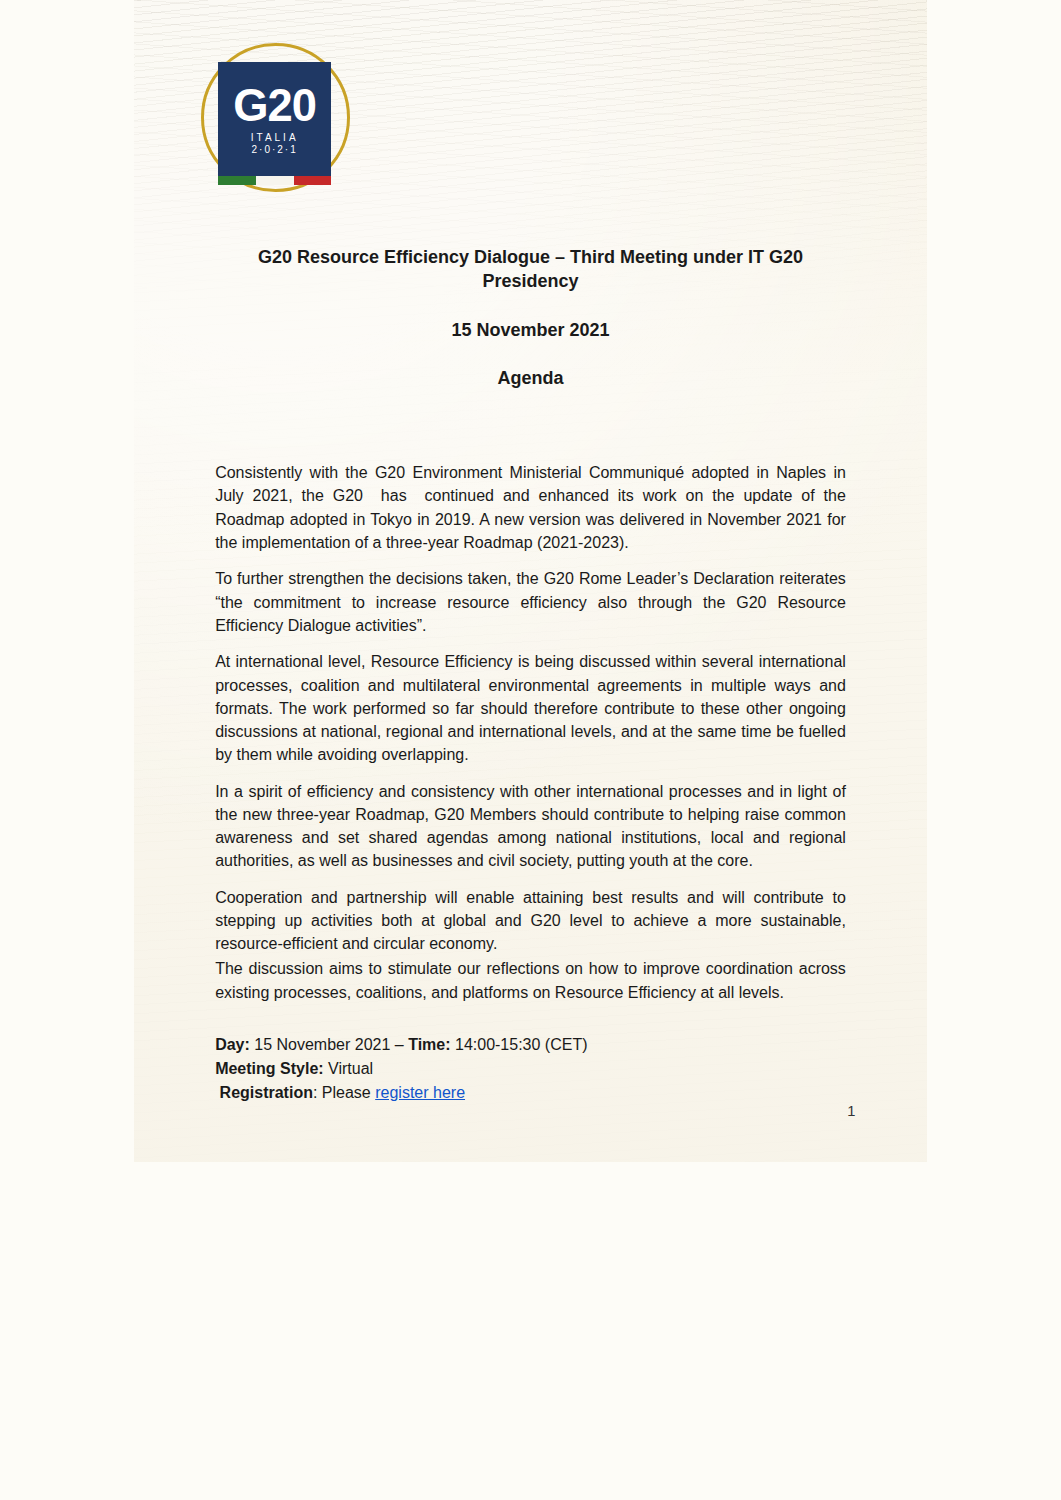G20
ITALIA
2·0·2·1
G20 Resource Efficiency Dialogue – Third Meeting under IT G20 Presidency
15 November 2021
Agenda
Consistently with the G20 Environment Ministerial Communiqué adopted in Naples in July 2021, the G20 has continued and enhanced its work on the update of the Roadmap adopted in Tokyo in 2019. A new version was delivered in November 2021 for the implementation of a three-year Roadmap (2021-2023).
To further strengthen the decisions taken, the G20 Rome Leader’s Declaration reiterates “the commitment to increase resource efficiency also through the G20 Resource Efficiency Dialogue activities”.
At international level, Resource Efficiency is being discussed within several international processes, coalition and multilateral environmental agreements in multiple ways and formats. The work performed so far should therefore contribute to these other ongoing discussions at national, regional and international levels, and at the same time be fuelled by them while avoiding overlapping.
In a spirit of efficiency and consistency with other international processes and in light of the new three-year Roadmap, G20 Members should contribute to helping raise common awareness and set shared agendas among national institutions, local and regional authorities, as well as businesses and civil society, putting youth at the core.
Cooperation and partnership will enable attaining best results and will contribute to stepping up activities both at global and G20 level to achieve a more sustainable, resource-efficient and circular economy.
The discussion aims to stimulate our reflections on how to improve coordination across existing processes, coalitions, and platforms on Resource Efficiency at all levels.
Day: 15 November 2021 – Time: 14:00-15:30 (CET)
Meeting Style: Virtual
Registration: Please register here
1